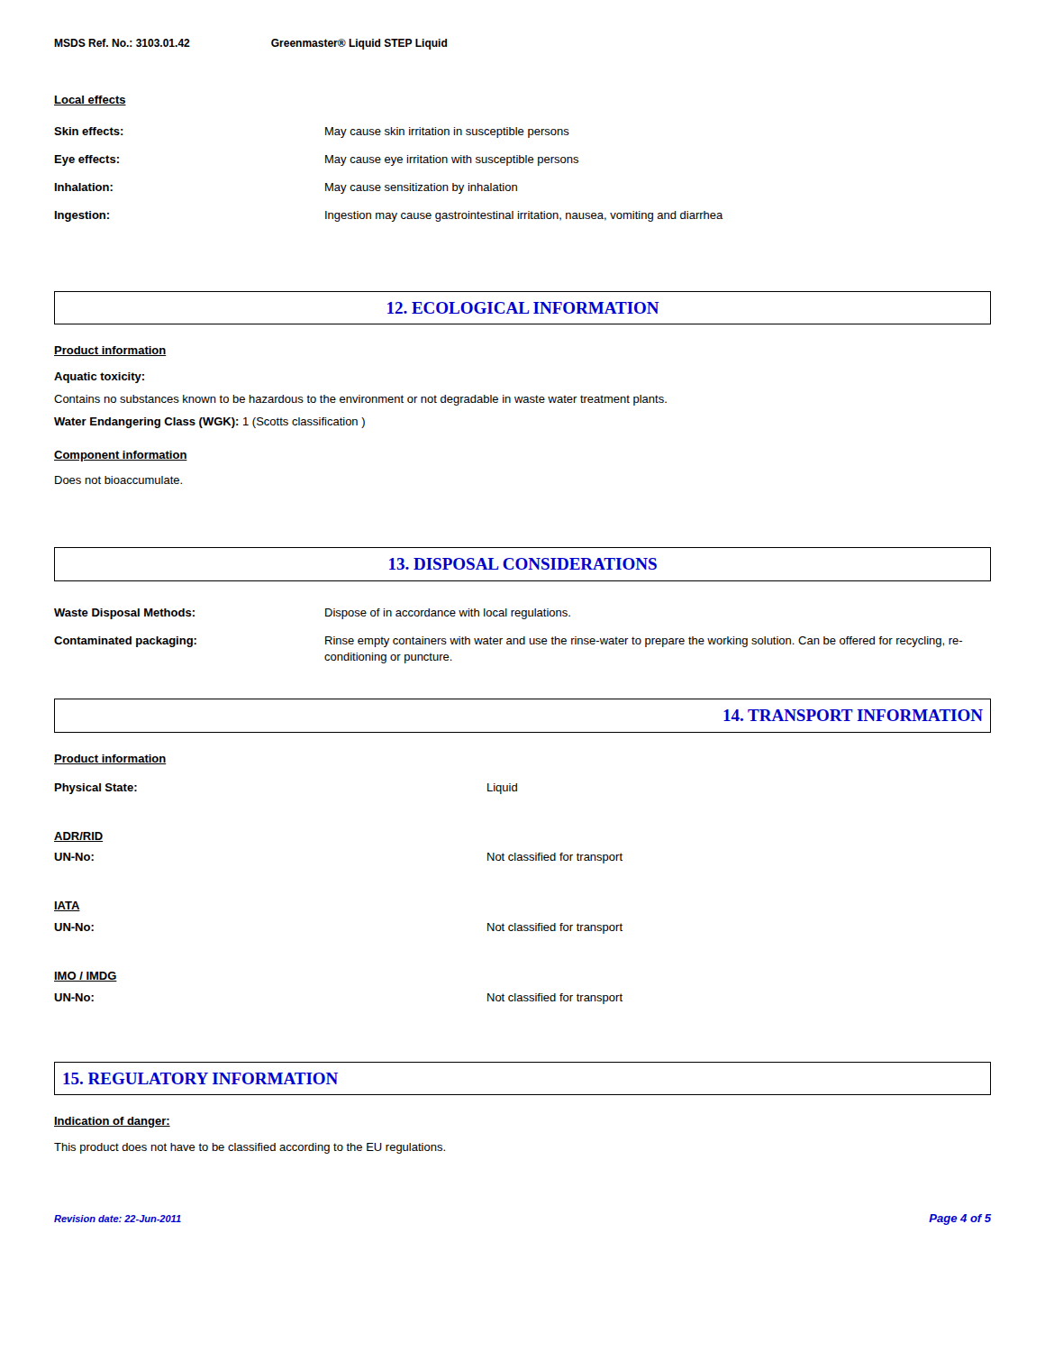MSDS Ref. No.: 3103.01.42 Greenmaster® Liquid STEP Liquid
Local effects
| Skin effects: | May cause skin irritation in susceptible persons |
| Eye effects: | May cause eye irritation with susceptible persons |
| Inhalation: | May cause sensitization by inhalation |
| Ingestion: | Ingestion may cause gastrointestinal irritation, nausea, vomiting and diarrhea |
12. ECOLOGICAL INFORMATION
Product information
Aquatic toxicity:
Contains no substances known to be hazardous to the environment or not degradable in waste water treatment plants.
Water Endangering Class (WGK): 1 (Scotts classification )
Component information
Does not bioaccumulate.
13. DISPOSAL CONSIDERATIONS
| Waste Disposal Methods: | Dispose of in accordance with local regulations. |
| Contaminated packaging: | Rinse empty containers with water and use the rinse-water to prepare the working solution. Can be offered for recycling, re-conditioning or puncture. |
14. TRANSPORT INFORMATION
Product information
| Physical State: | Liquid |
ADR/RID
| UN-No: | Not classified for transport |
IATA
| UN-No: | Not classified for transport |
IMO / IMDG
| UN-No: | Not classified for transport |
15. REGULATORY INFORMATION
Indication of danger:
This product does not have to be classified according to the EU regulations.
Revision date: 22-Jun-2011 Page 4 of 5